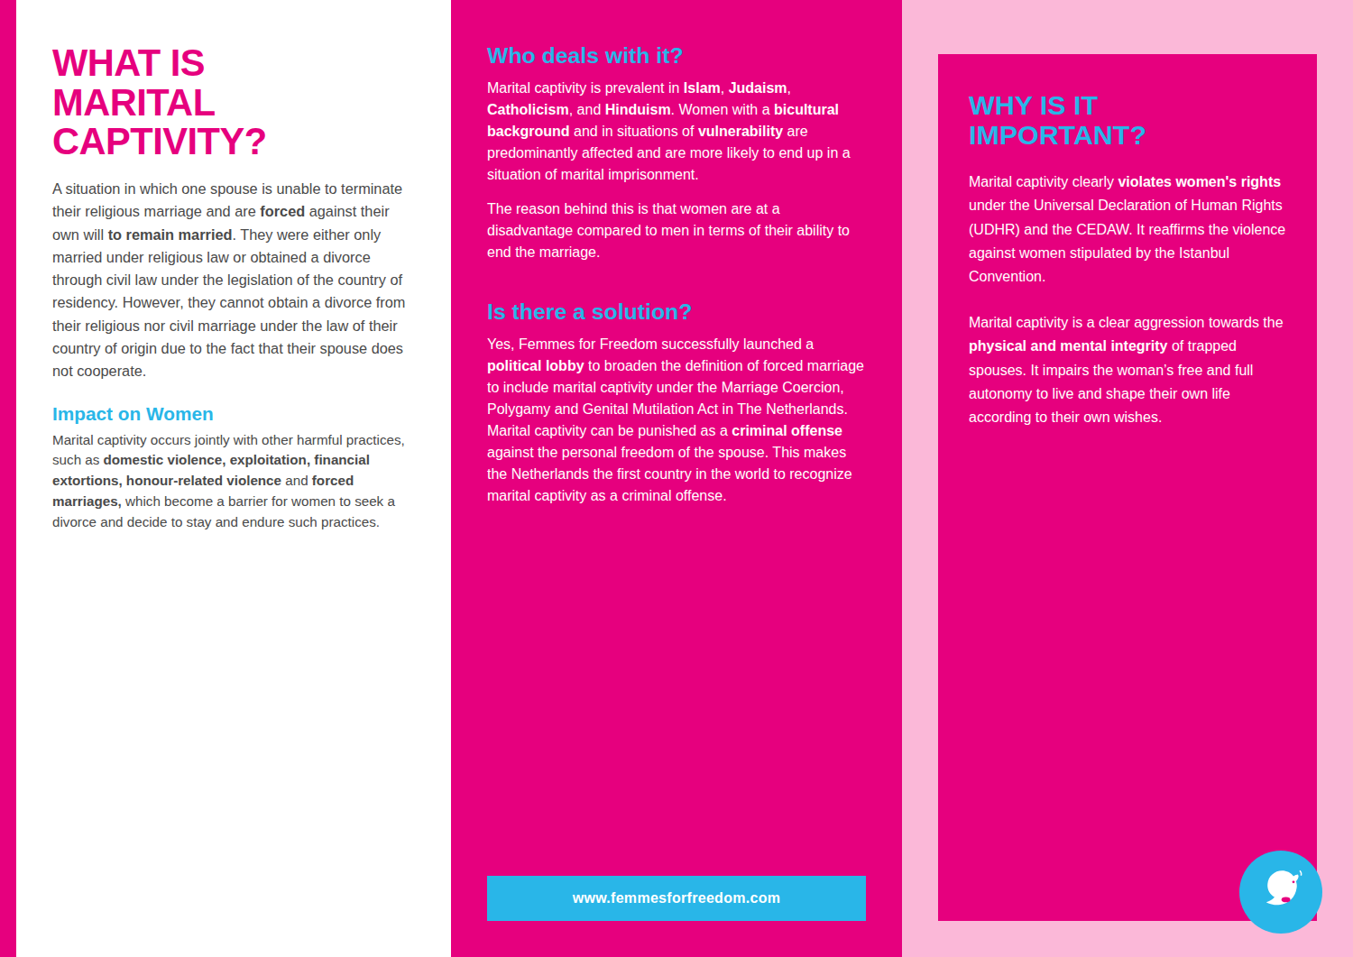WHAT IS
MARITAL
CAPTIVITY?
A situation in which one spouse is unable to terminate their religious marriage and are forced against their own will to remain married. They were either only married under religious law or obtained a divorce through civil law under the legislation of the country of residency. However, they cannot obtain a divorce from their religious nor civil marriage under the law of their country of origin due to the fact that their spouse does not cooperate.
Impact on Women
Marital captivity occurs jointly with other harmful practices, such as domestic violence, exploitation, financial extortions, honour-related violence and forced marriages, which become a barrier for women to seek a divorce and decide to stay and endure such practices.
Who deals with it?
Marital captivity is prevalent in Islam, Judaism, Catholicism, and Hinduism. Women with a bicultural background and in situations of vulnerability are predominantly affected and are more likely to end up in a situation of marital imprisonment.
The reason behind this is that women are at a disadvantage compared to men in terms of their ability to end the marriage.
Is there a solution?
Yes, Femmes for Freedom successfully launched a political lobby to broaden the definition of forced marriage to include marital captivity under the Marriage Coercion, Polygamy and Genital Mutilation Act in The Netherlands. Marital captivity can be punished as a criminal offense against the personal freedom of the spouse. This makes the Netherlands the first country in the world to recognize marital captivity as a criminal offense.
www.femmesforfreedom.com
WHY IS IT
IMPORTANT?
Marital captivity clearly violates women's rights under the Universal Declaration of Human Rights (UDHR) and the CEDAW. It reaffirms the violence against women stipulated by the Istanbul Convention.
Marital captivity is a clear aggression towards the physical and mental integrity of trapped spouses. It impairs the woman’s free and full autonomy to live and shape their own life according to their own wishes.